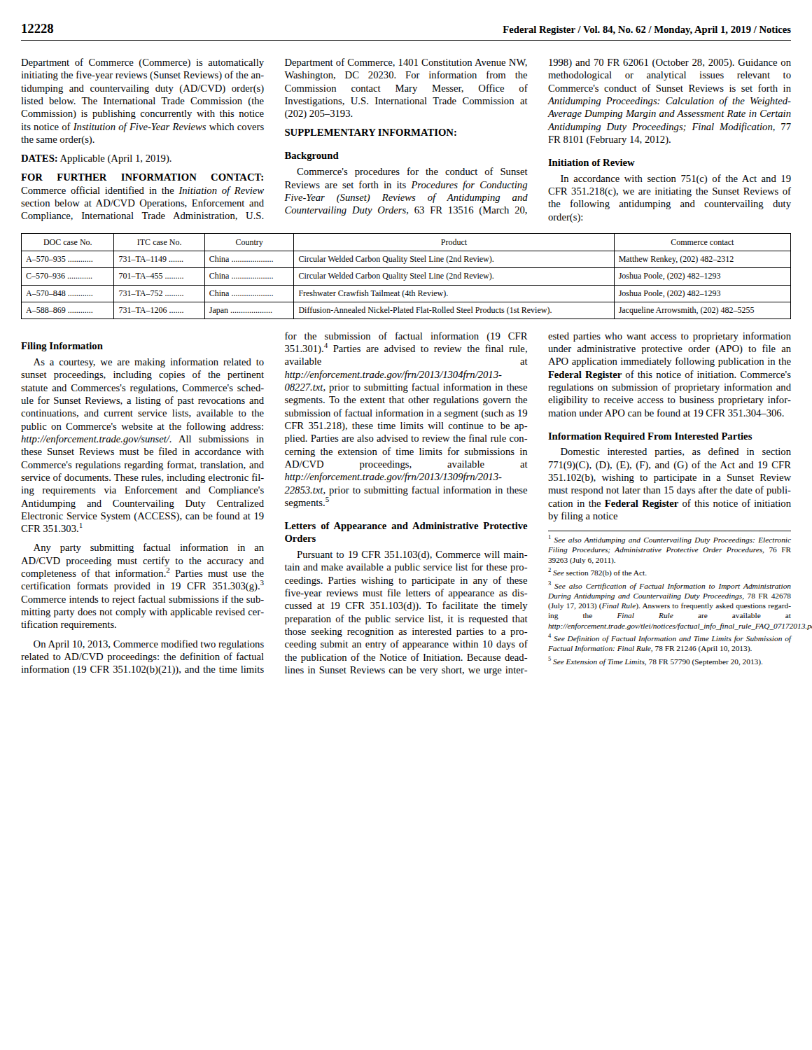12228 Federal Register / Vol. 84, No. 62 / Monday, April 1, 2019 / Notices
Department of Commerce (Commerce) is automatically initiating the five-year reviews (Sunset Reviews) of the antidumping and countervailing duty (AD/CVD) order(s) listed below. The International Trade Commission (the Commission) is publishing concurrently with this notice its notice of Institution of Five-Year Reviews which covers the same order(s).
DATES: Applicable (April 1, 2019).
FOR FURTHER INFORMATION CONTACT: Commerce official identified in the Initiation of Review section below at AD/CVD Operations, Enforcement and Compliance, International Trade Administration, U.S. Department of Commerce, 1401 Constitution Avenue NW, Washington, DC 20230. For information from the Commission contact Mary Messer, Office of Investigations, U.S. International Trade Commission at (202) 205–3193.
SUPPLEMENTARY INFORMATION:
Background
Commerce's procedures for the conduct of Sunset Reviews are set forth in its Procedures for Conducting Five-Year (Sunset) Reviews of Antidumping and Countervailing Duty Orders, 63 FR 13516 (March 20, 1998) and 70 FR 62061 (October 28, 2005). Guidance on methodological or analytical issues relevant to Commerce's conduct of Sunset Reviews is set forth in Antidumping Proceedings: Calculation of the Weighted-Average Dumping Margin and Assessment Rate in Certain Antidumping Duty Proceedings; Final Modification, 77 FR 8101 (February 14, 2012).
Initiation of Review
In accordance with section 751(c) of the Act and 19 CFR 351.218(c), we are initiating the Sunset Reviews of the following antidumping and countervailing duty order(s):
| DOC case No. | ITC case No. | Country | Product | Commerce contact |
| --- | --- | --- | --- | --- |
| A–570–935 ............ | 731–TA–1149 ....... | China .................... | Circular Welded Carbon Quality Steel Line (2nd Review). | Matthew Renkey, (202) 482–2312 |
| C–570–936 ............ | 701–TA–455 ......... | China .................... | Circular Welded Carbon Quality Steel Line (2nd Review). | Joshua Poole, (202) 482–1293 |
| A–570–848 ............ | 731–TA–752 ......... | China .................... | Freshwater Crawfish Tailmeat (4th Review). | Joshua Poole, (202) 482–1293 |
| A–588–869 ............ | 731–TA–1206 ....... | Japan .................... | Diffusion-Annealed Nickel-Plated Flat-Rolled Steel Products (1st Review). | Jacqueline Arrowsmith, (202) 482–5255 |
Filing Information
As a courtesy, we are making information related to sunset proceedings, including copies of the pertinent statute and Commerces's regulations, Commerce's schedule for Sunset Reviews, a listing of past revocations and continuations, and current service lists, available to the public on Commerce's website at the following address: http://enforcement.trade.gov/sunset/. All submissions in these Sunset Reviews must be filed in accordance with Commerce's regulations regarding format, translation, and service of documents. These rules, including electronic filing requirements via Enforcement and Compliance's Antidumping and Countervailing Duty Centralized Electronic Service System (ACCESS), can be found at 19 CFR 351.303.1
Any party submitting factual information in an AD/CVD proceeding must certify to the accuracy and completeness of that information.2 Parties must use the certification formats provided in 19 CFR 351.303(g).3 Commerce intends to reject factual submissions if the submitting party does not comply with applicable revised certification requirements.
On April 10, 2013, Commerce modified two regulations related to AD/CVD proceedings: the definition of factual information (19 CFR 351.102(b)(21)), and the time limits for the submission of factual information (19 CFR 351.301).4 Parties are advised to review the final rule, available at http://enforcement.trade.gov/frn/2013/1304frn/2013-08227.txt, prior to submitting factual information in these segments. To the extent that other regulations govern the submission of factual information in a segment (such as 19 CFR 351.218), these time limits will continue to be applied. Parties are also advised to review the final rule concerning the extension of time limits for submissions in AD/CVD proceedings, available at http://enforcement.trade.gov/frn/2013/1309frn/2013-22853.txt, prior to submitting factual information in these segments.5
Letters of Appearance and Administrative Protective Orders
Pursuant to 19 CFR 351.103(d), Commerce will maintain and make available a public service list for these proceedings. Parties wishing to participate in any of these five-year reviews must file letters of appearance as discussed at 19 CFR 351.103(d)). To facilitate the timely preparation of the public service list, it is requested that those seeking recognition as interested parties to a proceeding submit an entry of appearance within 10 days of the publication of the Notice of Initiation. Because deadlines in Sunset Reviews can be very short, we urge interested parties who want access to proprietary information under administrative protective order (APO) to file an APO application immediately following publication in the Federal Register of this notice of initiation. Commerce's regulations on submission of proprietary information and eligibility to receive access to business proprietary information under APO can be found at 19 CFR 351.304–306.
Information Required From Interested Parties
Domestic interested parties, as defined in section 771(9)(C), (D), (E), (F), and (G) of the Act and 19 CFR 351.102(b), wishing to participate in a Sunset Review must respond not later than 15 days after the date of publication in the Federal Register of this notice of initiation by filing a notice
1 See also Antidumping and Countervailing Duty Proceedings: Electronic Filing Procedures; Administrative Protective Order Procedures, 76 FR 39263 (July 6, 2011).
2 See section 782(b) of the Act.
3 See also Certification of Factual Information to Import Administration During Antidumping and Countervailing Duty Proceedings, 78 FR 42678 (July 17, 2013) (Final Rule). Answers to frequently asked questions regarding the Final Rule are available at http://enforcement.trade.gov/tlei/notices/factual_info_final_rule_FAQ_07172013.pdf.
4 See Definition of Factual Information and Time Limits for Submission of Factual Information: Final Rule, 78 FR 21246 (April 10, 2013).
5 See Extension of Time Limits, 78 FR 57790 (September 20, 2013).